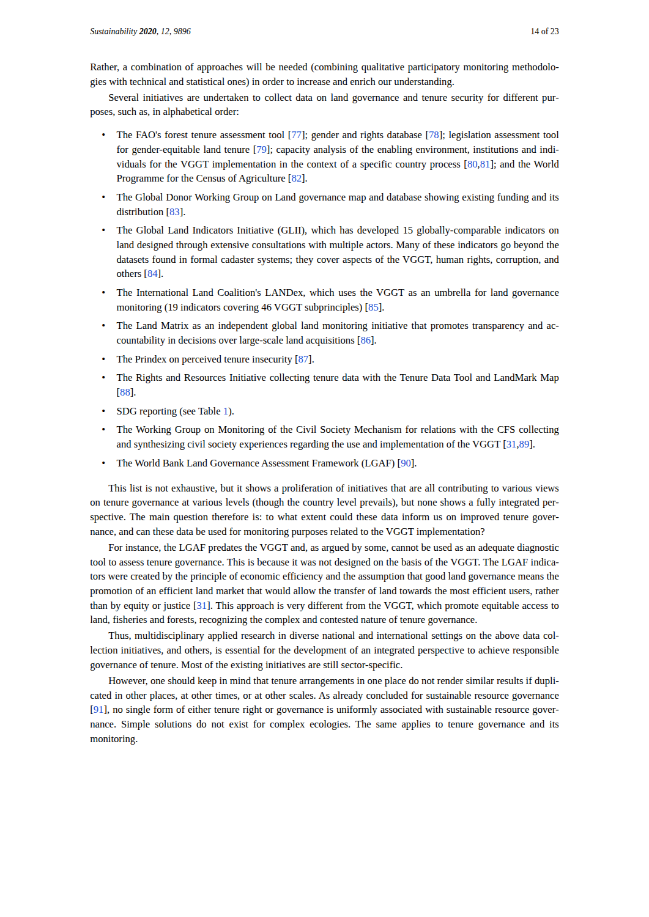Sustainability 2020, 12, 9896
14 of 23
Rather, a combination of approaches will be needed (combining qualitative participatory monitoring methodologies with technical and statistical ones) in order to increase and enrich our understanding.
Several initiatives are undertaken to collect data on land governance and tenure security for different purposes, such as, in alphabetical order:
The FAO's forest tenure assessment tool [77]; gender and rights database [78]; legislation assessment tool for gender-equitable land tenure [79]; capacity analysis of the enabling environment, institutions and individuals for the VGGT implementation in the context of a specific country process [80,81]; and the World Programme for the Census of Agriculture [82].
The Global Donor Working Group on Land governance map and database showing existing funding and its distribution [83].
The Global Land Indicators Initiative (GLII), which has developed 15 globally-comparable indicators on land designed through extensive consultations with multiple actors. Many of these indicators go beyond the datasets found in formal cadaster systems; they cover aspects of the VGGT, human rights, corruption, and others [84].
The International Land Coalition's LANDex, which uses the VGGT as an umbrella for land governance monitoring (19 indicators covering 46 VGGT subprinciples) [85].
The Land Matrix as an independent global land monitoring initiative that promotes transparency and accountability in decisions over large-scale land acquisitions [86].
The Prindex on perceived tenure insecurity [87].
The Rights and Resources Initiative collecting tenure data with the Tenure Data Tool and LandMark Map [88].
SDG reporting (see Table 1).
The Working Group on Monitoring of the Civil Society Mechanism for relations with the CFS collecting and synthesizing civil society experiences regarding the use and implementation of the VGGT [31,89].
The World Bank Land Governance Assessment Framework (LGAF) [90].
This list is not exhaustive, but it shows a proliferation of initiatives that are all contributing to various views on tenure governance at various levels (though the country level prevails), but none shows a fully integrated perspective. The main question therefore is: to what extent could these data inform us on improved tenure governance, and can these data be used for monitoring purposes related to the VGGT implementation?
For instance, the LGAF predates the VGGT and, as argued by some, cannot be used as an adequate diagnostic tool to assess tenure governance. This is because it was not designed on the basis of the VGGT. The LGAF indicators were created by the principle of economic efficiency and the assumption that good land governance means the promotion of an efficient land market that would allow the transfer of land towards the most efficient users, rather than by equity or justice [31]. This approach is very different from the VGGT, which promote equitable access to land, fisheries and forests, recognizing the complex and contested nature of tenure governance.
Thus, multidisciplinary applied research in diverse national and international settings on the above data collection initiatives, and others, is essential for the development of an integrated perspective to achieve responsible governance of tenure. Most of the existing initiatives are still sector-specific.
However, one should keep in mind that tenure arrangements in one place do not render similar results if duplicated in other places, at other times, or at other scales. As already concluded for sustainable resource governance [91], no single form of either tenure right or governance is uniformly associated with sustainable resource governance. Simple solutions do not exist for complex ecologies. The same applies to tenure governance and its monitoring.